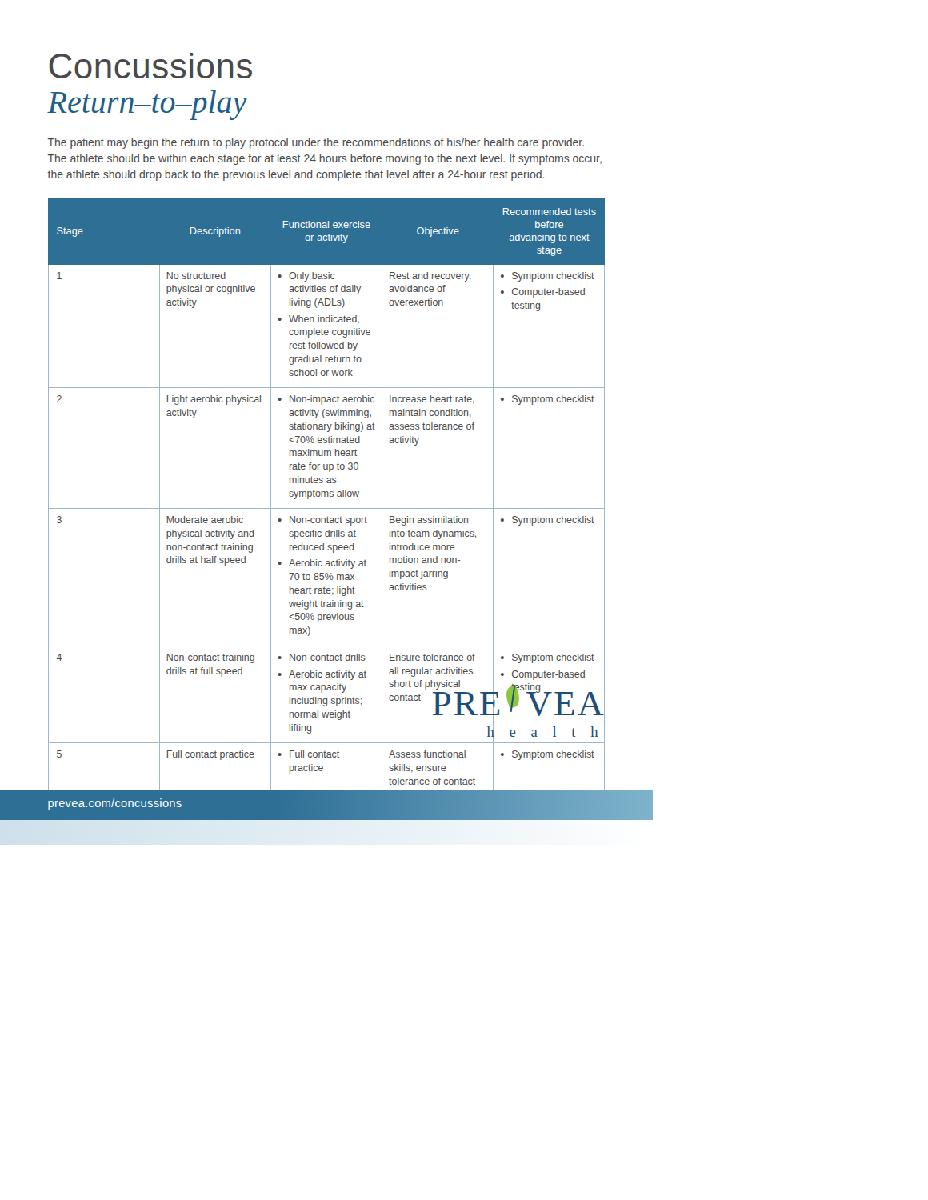Concussions
Return–to–play
The patient may begin the return to play protocol under the recommendations of his/her health care provider. The athlete should be within each stage for at least 24 hours before moving to the next level. If symptoms occur, the athlete should drop back to the previous level and complete that level after a 24-hour rest period.
| Stage | Description | Functional exercise or activity | Objective | Recommended tests before advancing to next stage |
| --- | --- | --- | --- | --- |
| 1 | No structured physical or cognitive activity | Only basic activities of daily living (ADLs) When indicated, complete cognitive rest followed by gradual return to school or work | Rest and recovery, avoidance of overexertion | Symptom checklist Computer-based testing |
| 2 | Light aerobic physical activity | Non-impact aerobic activity (swimming, stationary biking) at <70% estimated maximum heart rate for up to 30 minutes as symptoms allow | Increase heart rate, maintain condition, assess tolerance of activity | Symptom checklist |
| 3 | Moderate aerobic physical activity and non-contact training drills at half speed | Non-contact sport specific drills at reduced speed Aerobic activity at 70 to 85% max heart rate; light weight training at <50% previous max) | Begin assimilation into team dynamics, introduce more motion and non-impact jarring activities | Symptom checklist |
| 4 | Non-contact training drills at full speed | Non-contact drills Aerobic activity at max capacity including sprints; normal weight lifting | Ensure tolerance of all regular activities short of physical contact | Symptom checklist Computer-based testing |
| 5 | Full contact practice | Full contact practice | Assess functional skills, ensure tolerance of contact | Symptom checklist |
| 6 | Return to play | Regular game competition | | |
PRE VEA
h e a l t h
prevea.com/concussions